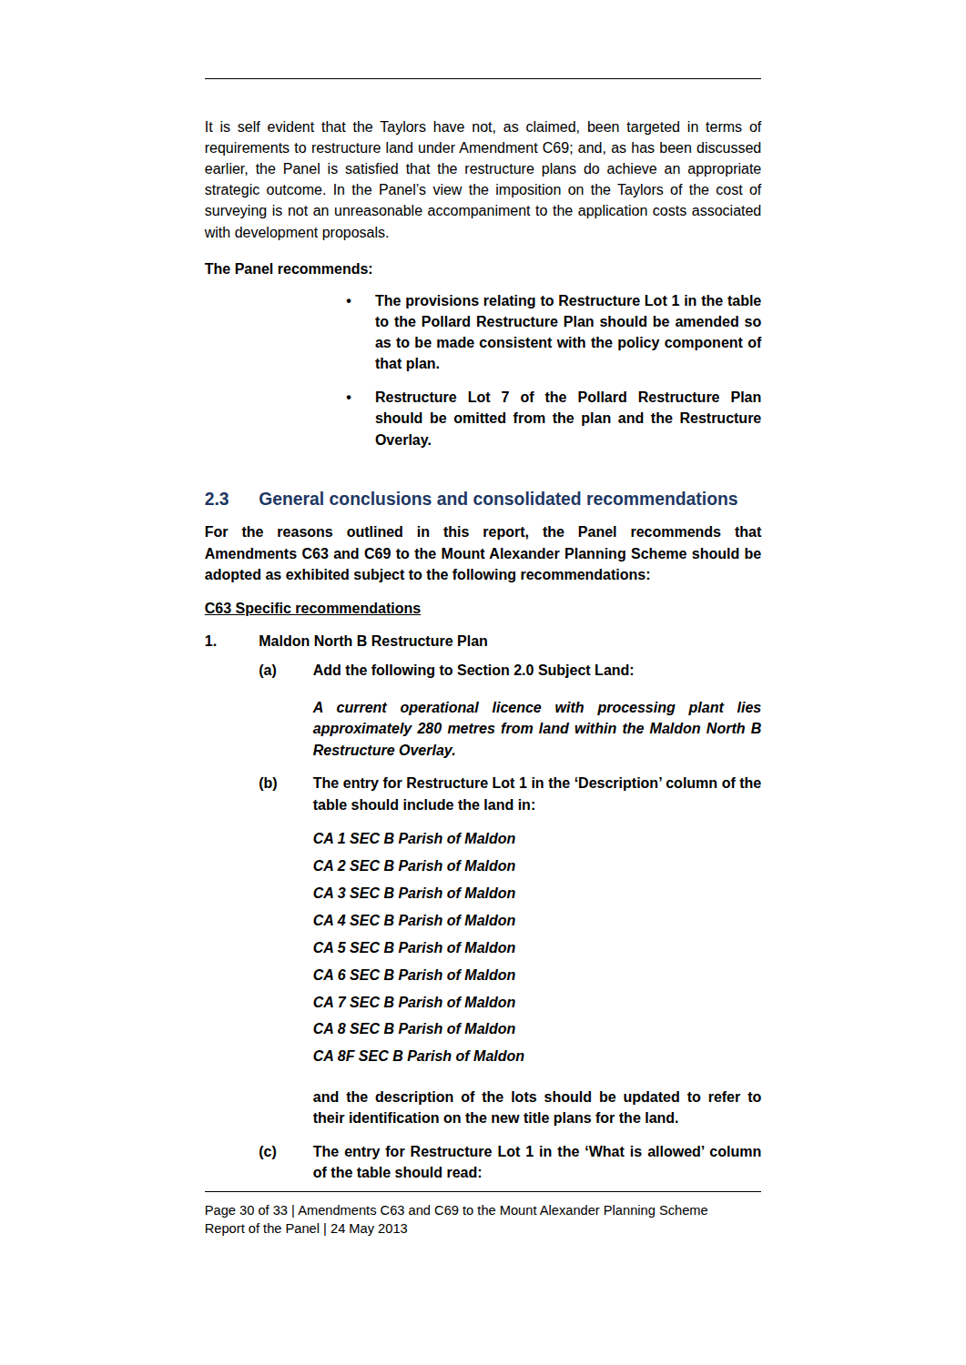It is self evident that the Taylors have not, as claimed, been targeted in terms of requirements to restructure land under Amendment C69; and, as has been discussed earlier, the Panel is satisfied that the restructure plans do achieve an appropriate strategic outcome. In the Panel’s view the imposition on the Taylors of the cost of surveying is not an unreasonable accompaniment to the application costs associated with development proposals.
The Panel recommends:
The provisions relating to Restructure Lot 1 in the table to the Pollard Restructure Plan should be amended so as to be made consistent with the policy component of that plan.
Restructure Lot 7 of the Pollard Restructure Plan should be omitted from the plan and the Restructure Overlay.
2.3 General conclusions and consolidated recommendations
For the reasons outlined in this report, the Panel recommends that Amendments C63 and C69 to the Mount Alexander Planning Scheme should be adopted as exhibited subject to the following recommendations:
C63 Specific recommendations
1. Maldon North B Restructure Plan
(a)
Add the following to Section 2.0 Subject Land:
A current operational licence with processing plant lies approximately 280 metres from land within the Maldon North B Restructure Overlay.
(b)
The entry for Restructure Lot 1 in the ‘Description’ column of the table should include the land in:
CA 1 SEC B Parish of Maldon
CA 2 SEC B Parish of Maldon
CA 3 SEC B Parish of Maldon
CA 4 SEC B Parish of Maldon
CA 5 SEC B Parish of Maldon
CA 6 SEC B Parish of Maldon
CA 7 SEC B Parish of Maldon
CA 8 SEC B Parish of Maldon
CA 8F SEC B Parish of Maldon
and the description of the lots should be updated to refer to their identification on the new title plans for the land.
(c)
The entry for Restructure Lot 1 in the ‘What is allowed’ column of the table should read:
Page 30 of 33 | Amendments C63 and C69 to the Mount Alexander Planning Scheme
Report of the Panel | 24 May 2013